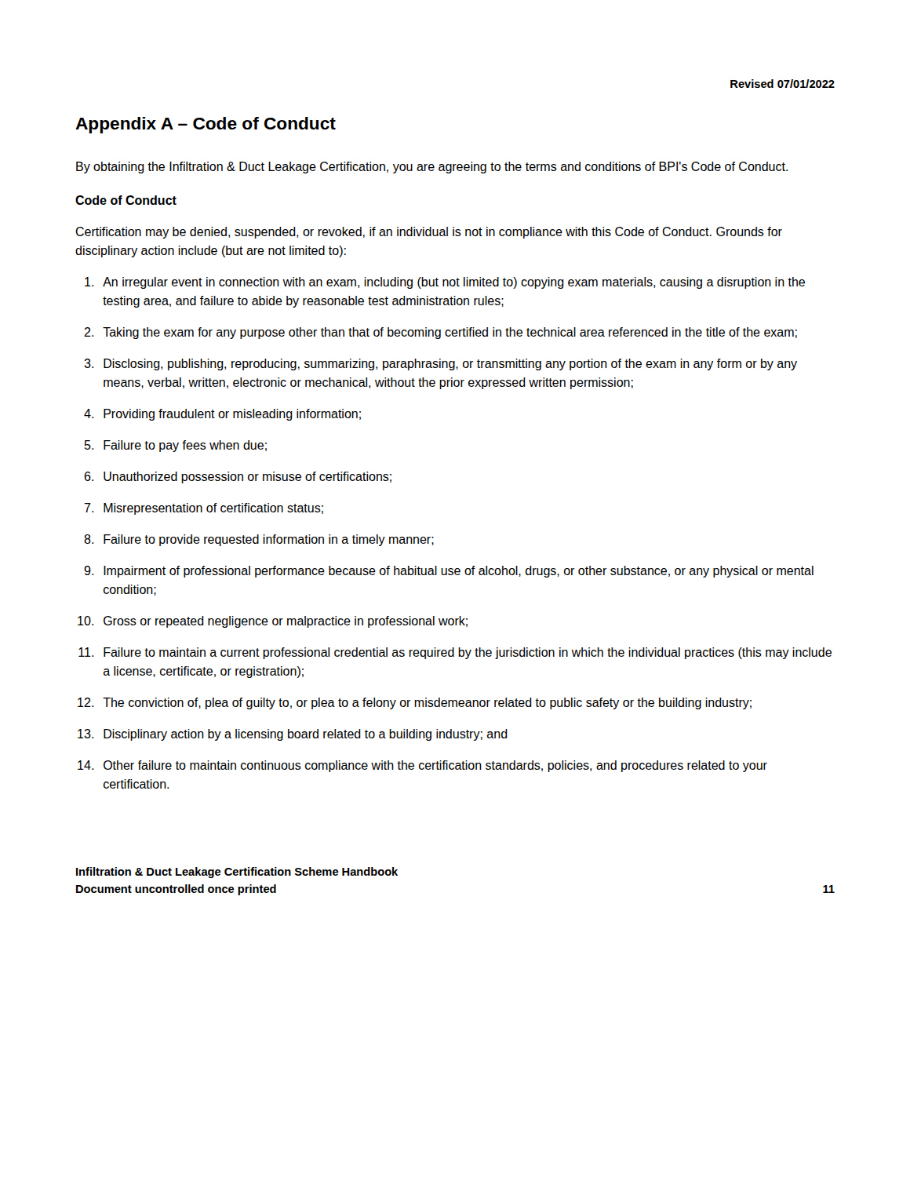Revised 07/01/2022
Appendix A – Code of Conduct
By obtaining the Infiltration & Duct Leakage Certification, you are agreeing to the terms and conditions of BPI's Code of Conduct.
Code of Conduct
Certification may be denied, suspended, or revoked, if an individual is not in compliance with this Code of Conduct. Grounds for disciplinary action include (but are not limited to):
An irregular event in connection with an exam, including (but not limited to) copying exam materials, causing a disruption in the testing area, and failure to abide by reasonable test administration rules;
Taking the exam for any purpose other than that of becoming certified in the technical area referenced in the title of the exam;
Disclosing, publishing, reproducing, summarizing, paraphrasing, or transmitting any portion of the exam in any form or by any means, verbal, written, electronic or mechanical, without the prior expressed written permission;
Providing fraudulent or misleading information;
Failure to pay fees when due;
Unauthorized possession or misuse of certifications;
Misrepresentation of certification status;
Failure to provide requested information in a timely manner;
Impairment of professional performance because of habitual use of alcohol, drugs, or other substance, or any physical or mental condition;
Gross or repeated negligence or malpractice in professional work;
Failure to maintain a current professional credential as required by the jurisdiction in which the individual practices (this may include a license, certificate, or registration);
The conviction of, plea of guilty to, or plea to a felony or misdemeanor related to public safety or the building industry;
Disciplinary action by a licensing board related to a building industry; and
Other failure to maintain continuous compliance with the certification standards, policies, and procedures related to your certification.
Infiltration & Duct Leakage Certification Scheme Handbook
Document uncontrolled once printed 11